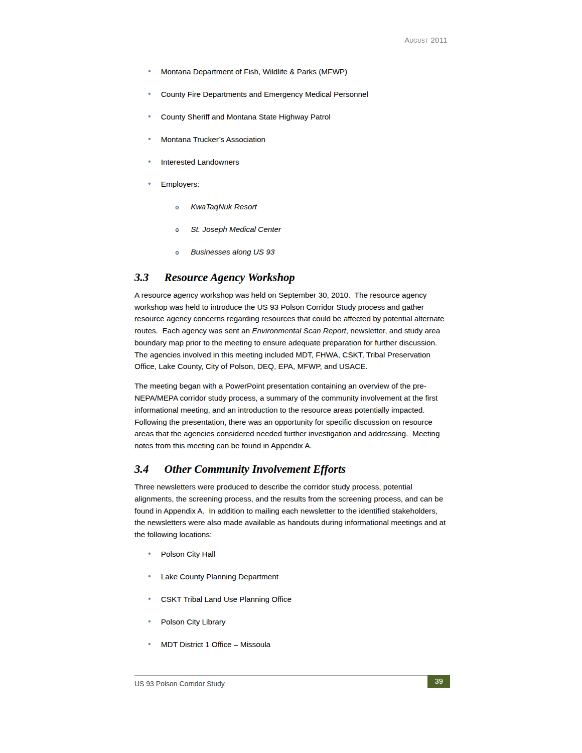August 2011
Montana Department of Fish, Wildlife & Parks (MFWP)
County Fire Departments and Emergency Medical Personnel
County Sheriff and Montana State Highway Patrol
Montana Trucker’s Association
Interested Landowners
Employers:
KwaTaqNuk Resort
St. Joseph Medical Center
Businesses along US 93
3.3 Resource Agency Workshop
A resource agency workshop was held on September 30, 2010. The resource agency workshop was held to introduce the US 93 Polson Corridor Study process and gather resource agency concerns regarding resources that could be affected by potential alternate routes. Each agency was sent an Environmental Scan Report, newsletter, and study area boundary map prior to the meeting to ensure adequate preparation for further discussion. The agencies involved in this meeting included MDT, FHWA, CSKT, Tribal Preservation Office, Lake County, City of Polson, DEQ, EPA, MFWP, and USACE.
The meeting began with a PowerPoint presentation containing an overview of the pre-NEPA/MEPA corridor study process, a summary of the community involvement at the first informational meeting, and an introduction to the resource areas potentially impacted. Following the presentation, there was an opportunity for specific discussion on resource areas that the agencies considered needed further investigation and addressing. Meeting notes from this meeting can be found in Appendix A.
3.4 Other Community Involvement Efforts
Three newsletters were produced to describe the corridor study process, potential alignments, the screening process, and the results from the screening process, and can be found in Appendix A. In addition to mailing each newsletter to the identified stakeholders, the newsletters were also made available as handouts during informational meetings and at the following locations:
Polson City Hall
Lake County Planning Department
CSKT Tribal Land Use Planning Office
Polson City Library
MDT District 1 Office – Missoula
US 93 Polson Corridor Study
39